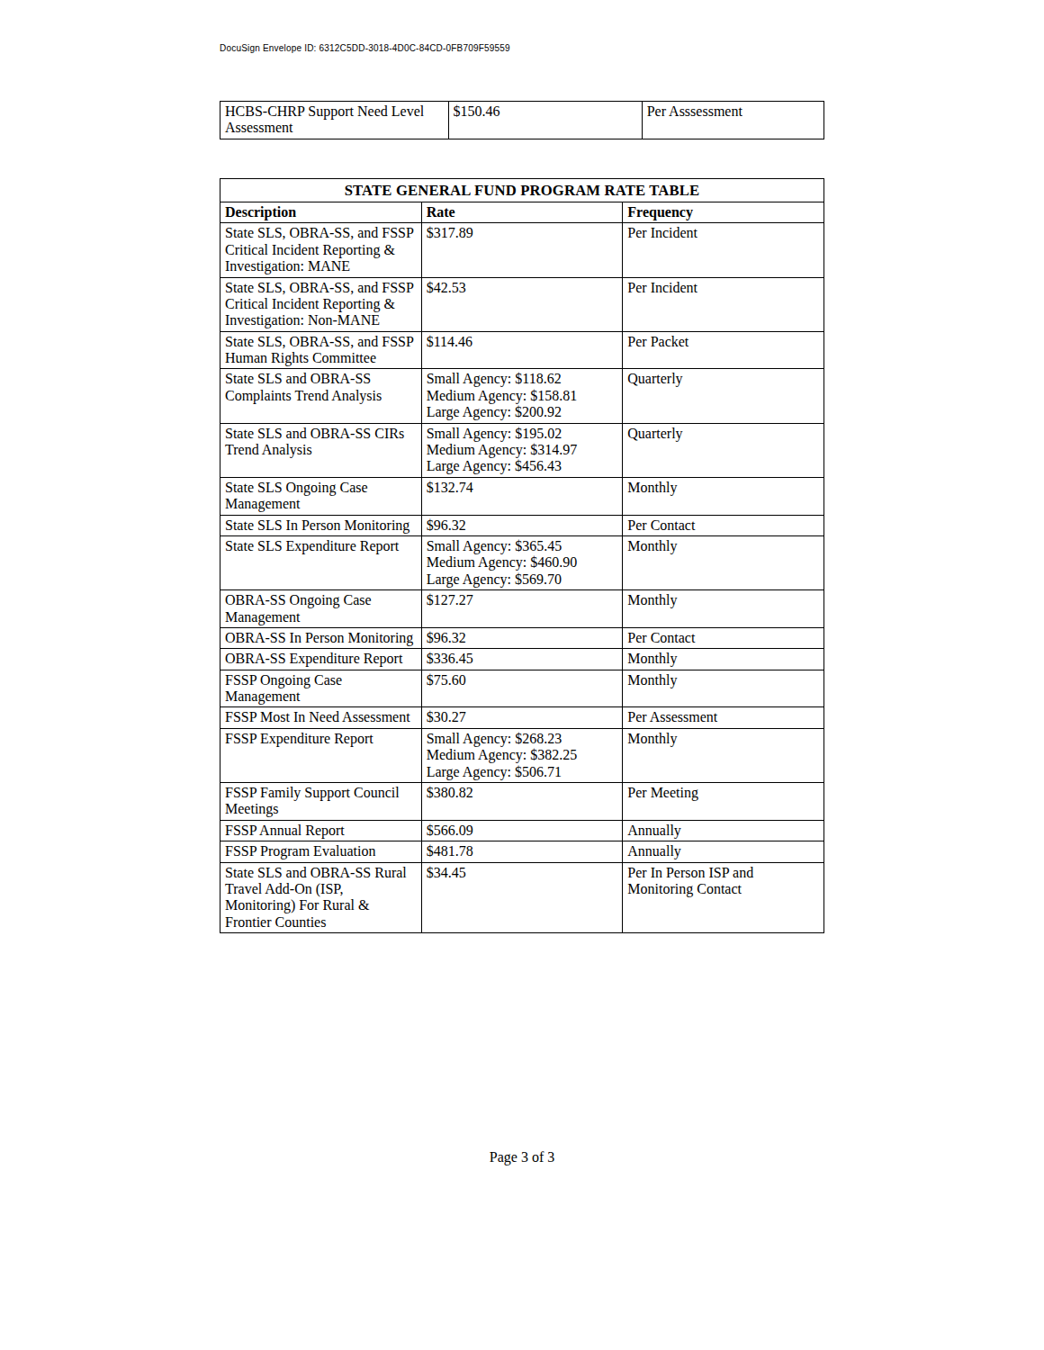DocuSign Envelope ID: 6312C5DD-3018-4D0C-84CD-0FB709F59559
| HCBS-CHRP Support Need Level Assessment | $150.46 | Per Asssessment |
| STATE GENERAL FUND PROGRAM RATE TABLE |
| Description | Rate | Frequency |
| State SLS, OBRA-SS, and FSSP Critical Incident Reporting & Investigation: MANE | $317.89 | Per Incident |
| State SLS, OBRA-SS, and FSSP Critical Incident Reporting & Investigation: Non-MANE | $42.53 | Per Incident |
| State SLS, OBRA-SS, and FSSP Human Rights Committee | $114.46 | Per Packet |
| State SLS and OBRA-SS Complaints Trend Analysis | Small Agency: $118.62 Medium Agency: $158.81 Large Agency: $200.92 | Quarterly |
| State SLS and OBRA-SS CIRs Trend Analysis | Small Agency: $195.02 Medium Agency: $314.97 Large Agency: $456.43 | Quarterly |
| State SLS Ongoing Case Management | $132.74 | Monthly |
| State SLS In Person Monitoring | $96.32 | Per Contact |
| State SLS Expenditure Report | Small Agency: $365.45 Medium Agency: $460.90 Large Agency: $569.70 | Monthly |
| OBRA-SS Ongoing Case Management | $127.27 | Monthly |
| OBRA-SS In Person Monitoring | $96.32 | Per Contact |
| OBRA-SS Expenditure Report | $336.45 | Monthly |
| FSSP Ongoing Case Management | $75.60 | Monthly |
| FSSP Most In Need Assessment | $30.27 | Per Assessment |
| FSSP Expenditure Report | Small Agency: $268.23 Medium Agency: $382.25 Large Agency: $506.71 | Monthly |
| FSSP Family Support Council Meetings | $380.82 | Per Meeting |
| FSSP Annual Report | $566.09 | Annually |
| FSSP Program Evaluation | $481.78 | Annually |
| State SLS and OBRA-SS Rural Travel Add-On (ISP, Monitoring) For Rural & Frontier Counties | $34.45 | Per In Person ISP and Monitoring Contact |
Page 3 of 3